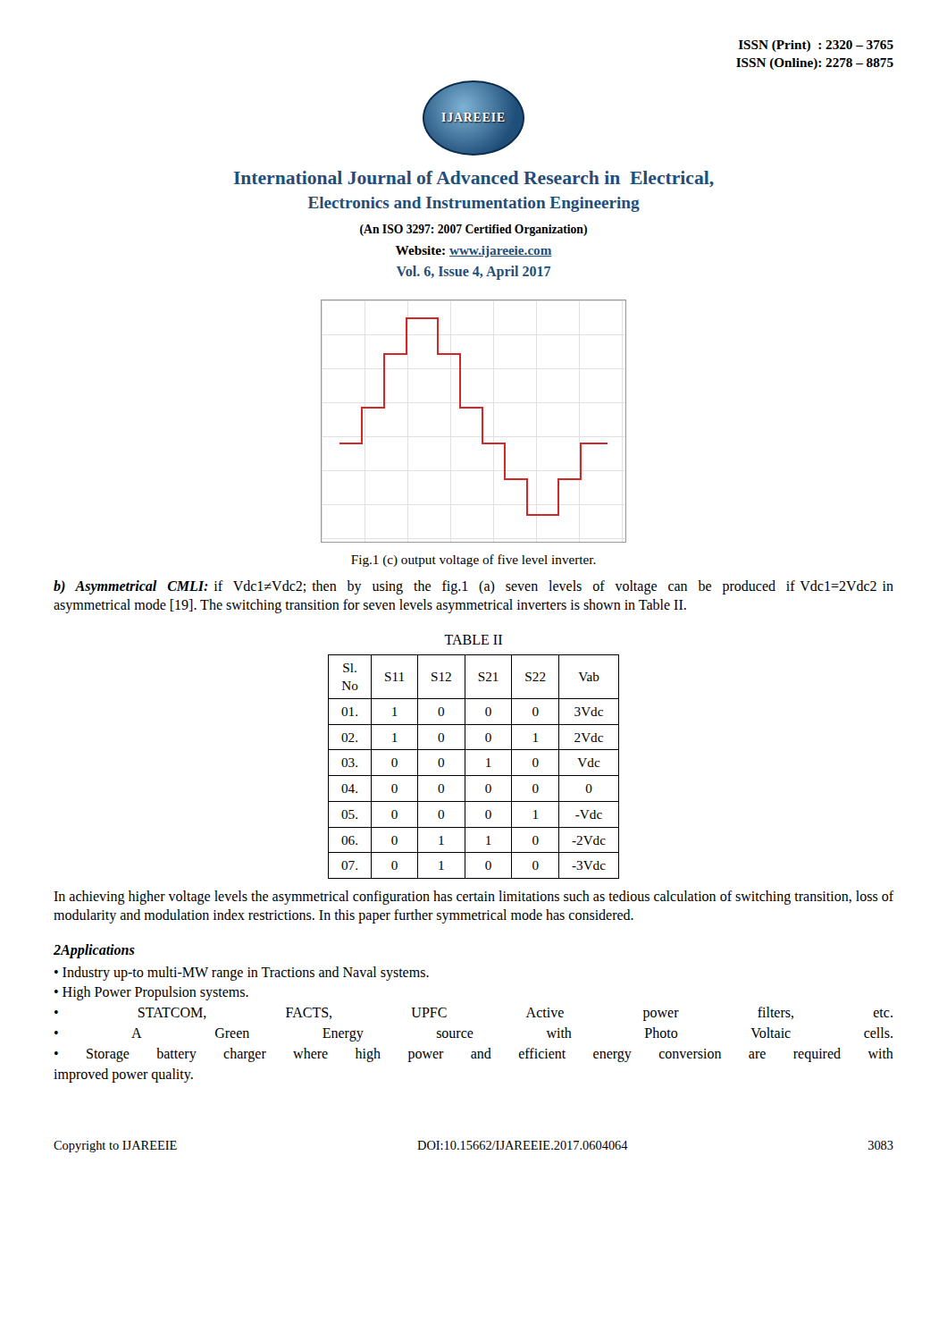ISSN (Print) : 2320 – 3765
ISSN (Online): 2278 – 8875
IJAREEIE
International Journal of Advanced Research in Electrical,
Electronics and Instrumentation Engineering
(An ISO 3297: 2007 Certified Organization)
Website: www.ijareeie.com
Vol. 6, Issue 4, April 2017
Fig.1 (c) output voltage of five level inverter.
b) Asymmetrical CMLI: if Vdc1≠Vdc2; then by using the fig.1 (a) seven levels of voltage can be produced if Vdc1=2Vdc2 in asymmetrical mode [19]. The switching transition for seven levels asymmetrical inverters is shown in Table II.
TABLE II
| Sl. No | S11 | S12 | S21 | S22 | Vab |
| --- | --- | --- | --- | --- | --- |
| 01. | 1 | 0 | 0 | 0 | 3Vdc |
| 02. | 1 | 0 | 0 | 1 | 2Vdc |
| 03. | 0 | 0 | 1 | 0 | Vdc |
| 04. | 0 | 0 | 0 | 0 | 0 |
| 05. | 0 | 0 | 0 | 1 | -Vdc |
| 06. | 0 | 1 | 1 | 0 | -2Vdc |
| 07. | 0 | 1 | 0 | 0 | -3Vdc |
In achieving higher voltage levels the asymmetrical configuration has certain limitations such as tedious calculation of switching transition, loss of modularity and modulation index restrictions. In this paper further symmetrical mode has considered.
2Applications
• Industry up-to multi-MW range in Tractions and Naval systems.
• High Power Propulsion systems.
•STATCOM, FACTS, UPFC Active power filters, etc.
•AGreen Energy source with Photo Voltaic cells.
•Storage battery charger where high power and efficient energy conversion are required with
improved power quality.
Copyright to IJAREEIE DOI:10.15662/IJAREEIE.2017.0604064 3083